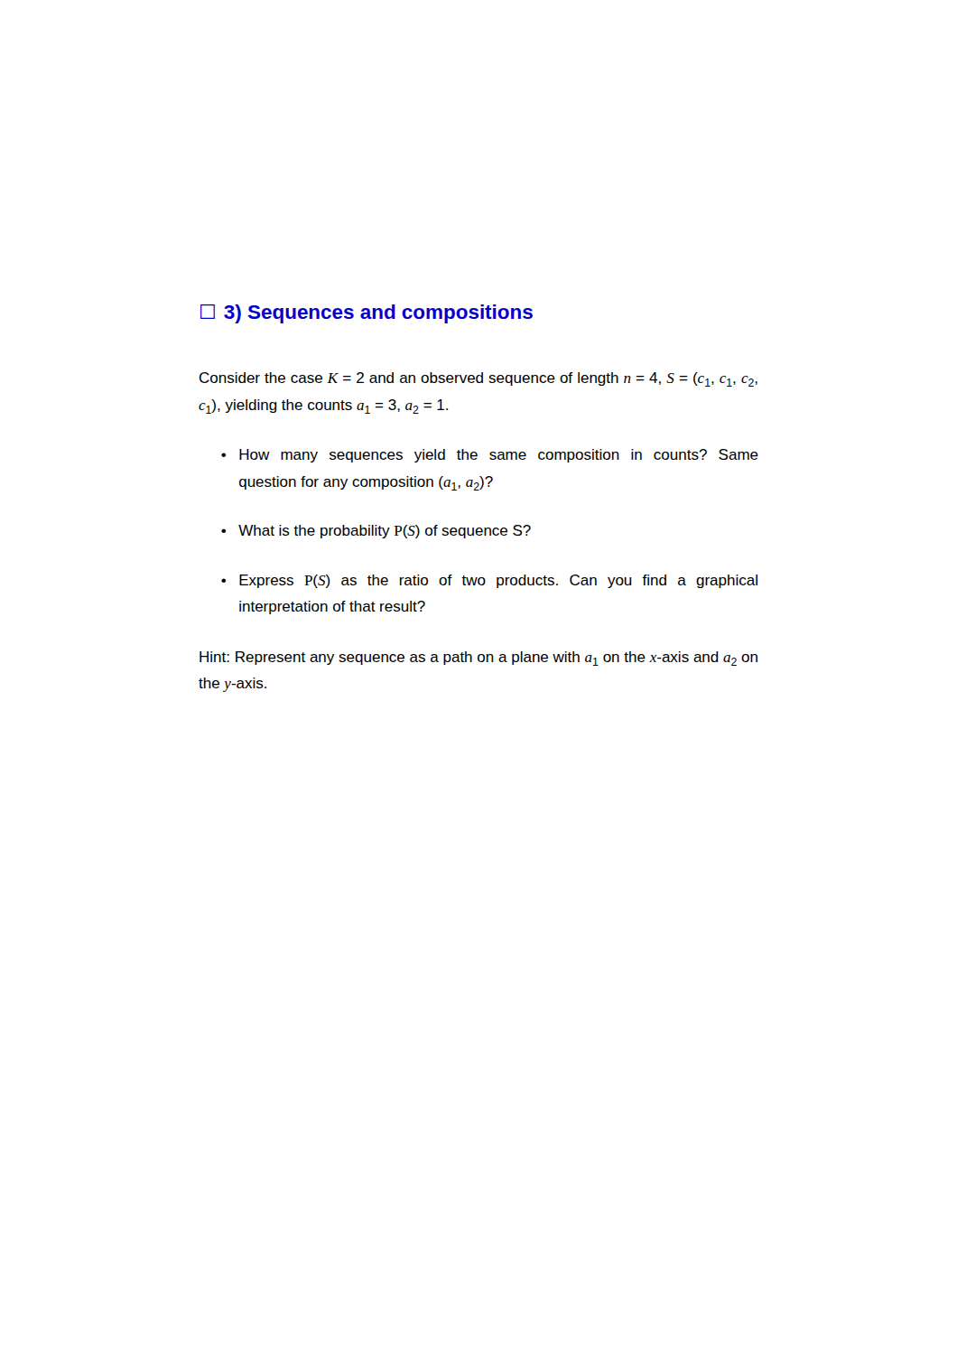☐3) Sequences and compositions
Consider the case K = 2 and an observed sequence of length n = 4, S = (c1, c1, c2, c1), yielding the counts a1 = 3, a2 = 1.
How many sequences yield the same composition in counts? Same question for any composition (a1, a2)?
What is the probability P(S) of sequence S?
Express P(S) as the ratio of two products. Can you find a graphical interpretation of that result?
Hint: Represent any sequence as a path on a plane with a1 on the x-axis and a2 on the y-axis.